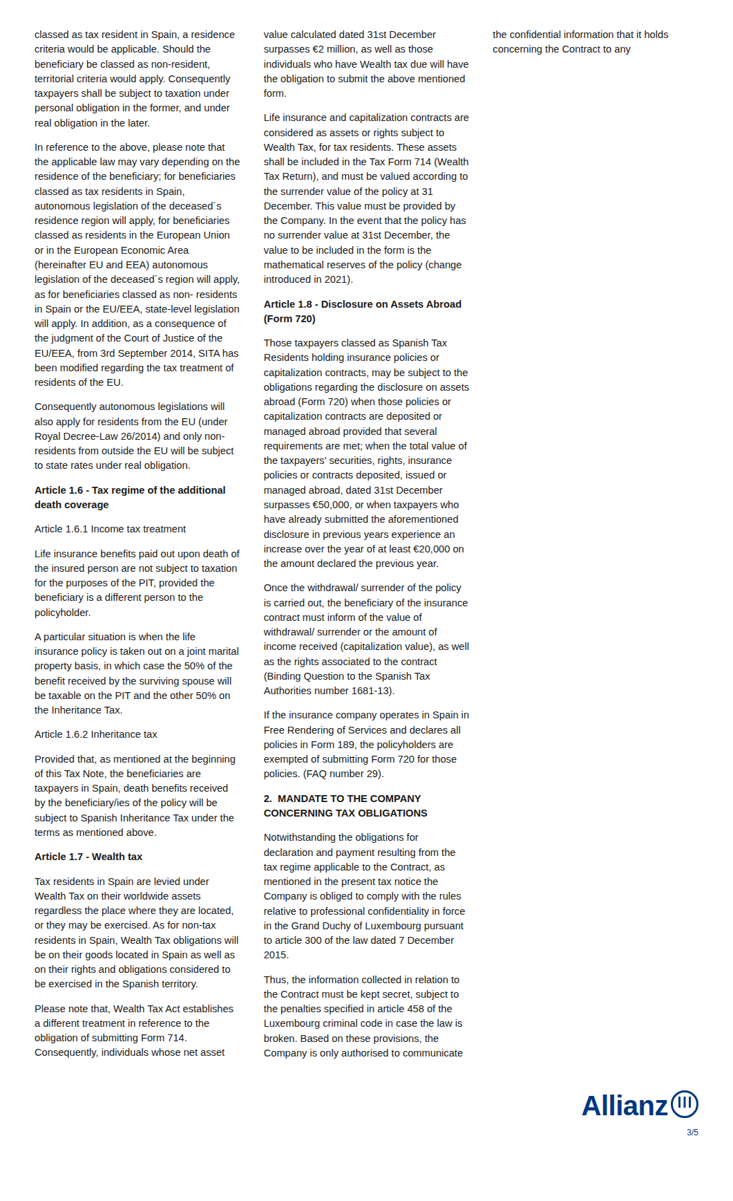classed as tax resident in Spain, a residence criteria would be applicable. Should the beneficiary be classed as non-resident, territorial criteria would apply. Consequently taxpayers shall be subject to taxation under personal obligation in the former, and under real obligation in the later.
In reference to the above, please note that the applicable law may vary depending on the residence of the beneficiary; for beneficiaries classed as tax residents in Spain, autonomous legislation of the deceased´s residence region will apply, for beneficiaries classed as residents in the European Union or in the European Economic Area (hereinafter EU and EEA) autonomous legislation of the deceased´s region will apply, as for beneficiaries classed as non- residents in Spain or the EU/EEA, state-level legislation will apply. In addition, as a consequence of the judgment of the Court of Justice of the EU/EEA, from 3rd September 2014, SITA has been modified regarding the tax treatment of residents of the EU.
Consequently autonomous legislations will also apply for residents from the EU (under Royal Decree-Law 26/2014) and only non- residents from outside the EU will be subject to state rates under real obligation.
Article 1.6 - Tax regime of the additional death coverage
Article 1.6.1 Income tax treatment
Life insurance benefits paid out upon death of the insured person are not subject to taxation for the purposes of the PIT, provided the beneficiary is a different person to the policyholder.
A particular situation is when the life insurance policy is taken out on a joint marital property basis, in which case the 50% of the benefit received by the surviving spouse will be taxable on the PIT and the other 50% on the Inheritance Tax.
Article 1.6.2 Inheritance tax
Provided that, as mentioned at the beginning of this Tax Note, the beneficiaries are taxpayers in Spain, death benefits received by the beneficiary/ies of the policy will be subject to Spanish Inheritance Tax under the terms as mentioned above.
Article 1.7 - Wealth tax
Tax residents in Spain are levied under Wealth Tax on their worldwide assets regardless the place where they are located, or they may be exercised. As for non-tax residents in Spain, Wealth Tax obligations will be on their goods located in Spain as well as on their rights and obligations considered to be exercised in the Spanish territory.
Please note that, Wealth Tax Act establishes a different treatment in reference to the obligation of submitting Form 714. Consequently, individuals whose net asset value calculated dated 31st December surpasses €2 million, as well as those individuals who have Wealth tax due will have the obligation to submit the above mentioned form.
Life insurance and capitalization contracts are considered as assets or rights subject to Wealth Tax, for tax residents. These assets shall be included in the Tax Form 714 (Wealth Tax Return), and must be valued according to the surrender value of the policy at 31 December. This value must be provided by the Company. In the event that the policy has no surrender value at 31st December, the value to be included in the form is the mathematical reserves of the policy (change introduced in 2021).
Article 1.8 - Disclosure on Assets Abroad (Form 720)
Those taxpayers classed as Spanish Tax Residents holding insurance policies or capitalization contracts, may be subject to the obligations regarding the disclosure on assets abroad (Form 720) when those policies or capitalization contracts are deposited or managed abroad provided that several requirements are met; when the total value of the taxpayers' securities, rights, insurance policies or contracts deposited, issued or managed abroad, dated 31st December surpasses €50,000, or when taxpayers who have already submitted the aforementioned disclosure in previous years experience an increase over the year of at least €20,000 on the amount declared the previous year.
Once the withdrawal/ surrender of the policy is carried out, the beneficiary of the insurance contract must inform of the value of withdrawal/ surrender or the amount of income received (capitalization value), as well as the rights associated to the contract (Binding Question to the Spanish Tax Authorities number 1681-13).
If the insurance company operates in Spain in Free Rendering of Services and declares all policies in Form 189, the policyholders are exempted of submitting Form 720 for those policies. (FAQ number 29).
2. MANDATE TO THE COMPANY CONCERNING TAX OBLIGATIONS
Notwithstanding the obligations for declaration and payment resulting from the tax regime applicable to the Contract, as mentioned in the present tax notice the Company is obliged to comply with the rules relative to professional confidentiality in force in the Grand Duchy of Luxembourg pursuant to article 300 of the law dated 7 December 2015.
Thus, the information collected in relation to the Contract must be kept secret, subject to the penalties specified in article 458 of the Luxembourg criminal code in case the law is broken. Based on these provisions, the Company is only authorised to communicate the confidential information that it holds concerning the Contract to any
Allianz
3/5